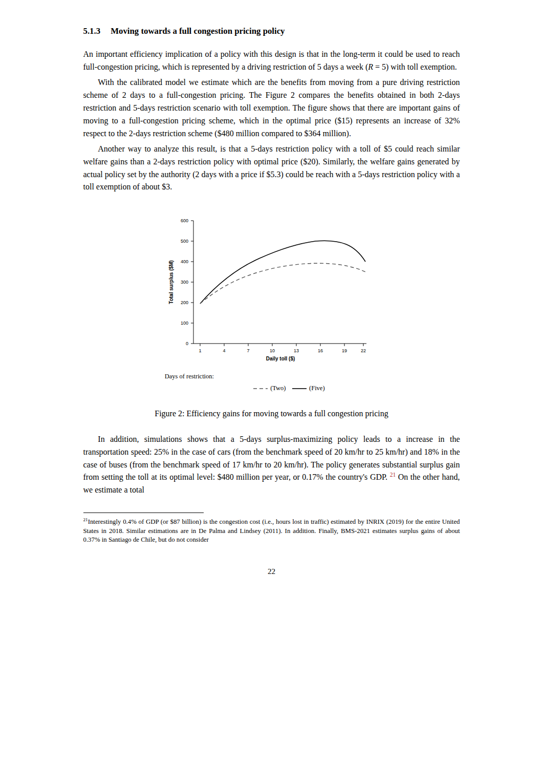5.1.3 Moving towards a full congestion pricing policy
An important efficiency implication of a policy with this design is that in the long-term it could be used to reach full-congestion pricing, which is represented by a driving restriction of 5 days a week (R = 5) with toll exemption.
With the calibrated model we estimate which are the benefits from moving from a pure driving restriction scheme of 2 days to a full-congestion pricing. The Figure 2 compares the benefits obtained in both 2-days restriction and 5-days restriction scenario with toll exemption. The figure shows that there are important gains of moving to a full-congestion pricing scheme, which in the optimal price ($15) represents an increase of 32% respect to the 2-days restriction scheme ($480 million compared to $364 million).
Another way to analyze this result, is that a 5-days restriction policy with a toll of $5 could reach similar welfare gains than a 2-days restriction policy with optimal price ($20). Similarly, the welfare gains generated by actual policy set by the authority (2 days with a price if $5.3) could be reach with a 5-days restriction policy with a toll exemption of about $3.
600 500 400 300 200 100 0 Total surplus ($M) 1 4 7 10 13 16 19 22 Daily toll ($)
Days of restriction: (Two) (Five)
Figure 2: Efficiency gains for moving towards a full congestion pricing
In addition, simulations shows that a 5-days surplus-maximizing policy leads to a increase in the transportation speed: 25% in the case of cars (from the benchmark speed of 20 km/hr to 25 km/hr) and 18% in the case of buses (from the benchmark speed of 17 km/hr to 20 km/hr). The policy generates substantial surplus gain from setting the toll at its optimal level: $480 million per year, or 0.17% the country's GDP. 21 On the other hand, we estimate a total
21Interestingly 0.4% of GDP (or $87 billion) is the congestion cost (i.e., hours lost in traffic) estimated by INRIX (2019) for the entire United States in 2018. Similar estimations are in De Palma and Lindsey (2011). In addition. Finally, BMS-2021 estimates surplus gains of about 0.37% in Santiago de Chile, but do not consider
22